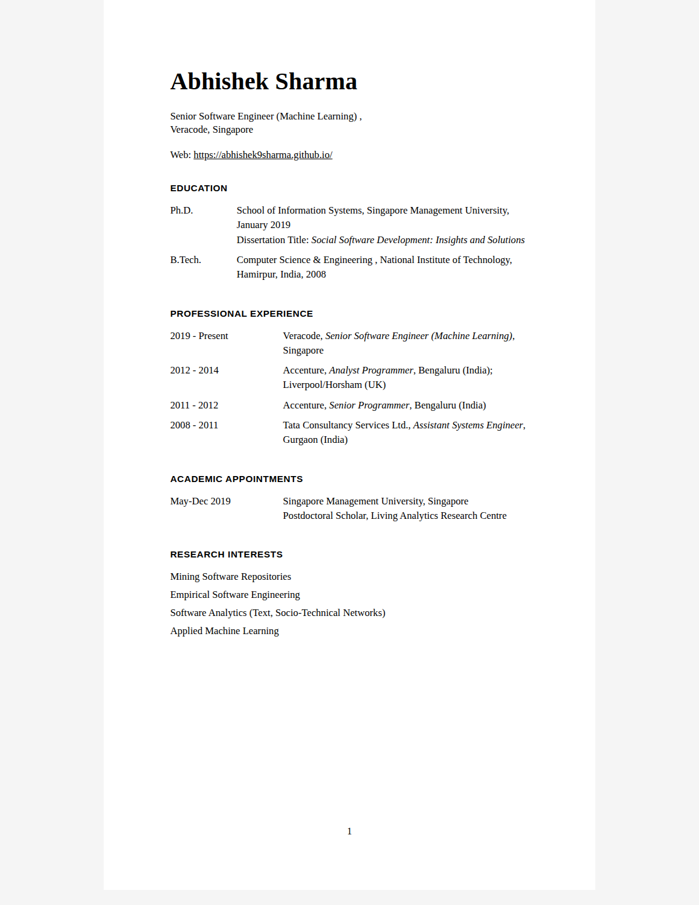Abhishek Sharma
Senior Software Engineer (Machine Learning) ,
Veracode, Singapore
Web: https://abhishek9sharma.github.io/
EDUCATION
| Ph.D. | School of Information Systems, Singapore Management University, January 2019 Dissertation Title: Social Software Development: Insights and Solutions |
| B.Tech. | Computer Science & Engineering , National Institute of Technology, Hamirpur, India, 2008 |
PROFESSIONAL EXPERIENCE
| 2019 - Present | Veracode, Senior Software Engineer (Machine Learning) , Singapore |
| 2012 - 2014 | Accenture, Analyst Programmer , Bengaluru (India); Liverpool/Horsham (UK) |
| 2011 - 2012 | Accenture, Senior Programmer , Bengaluru (India) |
| 2008 - 2011 | Tata Consultancy Services Ltd., Assistant Systems Engineer , Gurgaon (India) |
ACADEMIC APPOINTMENTS
| May-Dec 2019 | Singapore Management University, Singapore Postdoctoral Scholar, Living Analytics Research Centre |
RESEARCH INTERESTS
Mining Software Repositories
Empirical Software Engineering
Software Analytics (Text, Socio-Technical Networks)
Applied Machine Learning
1